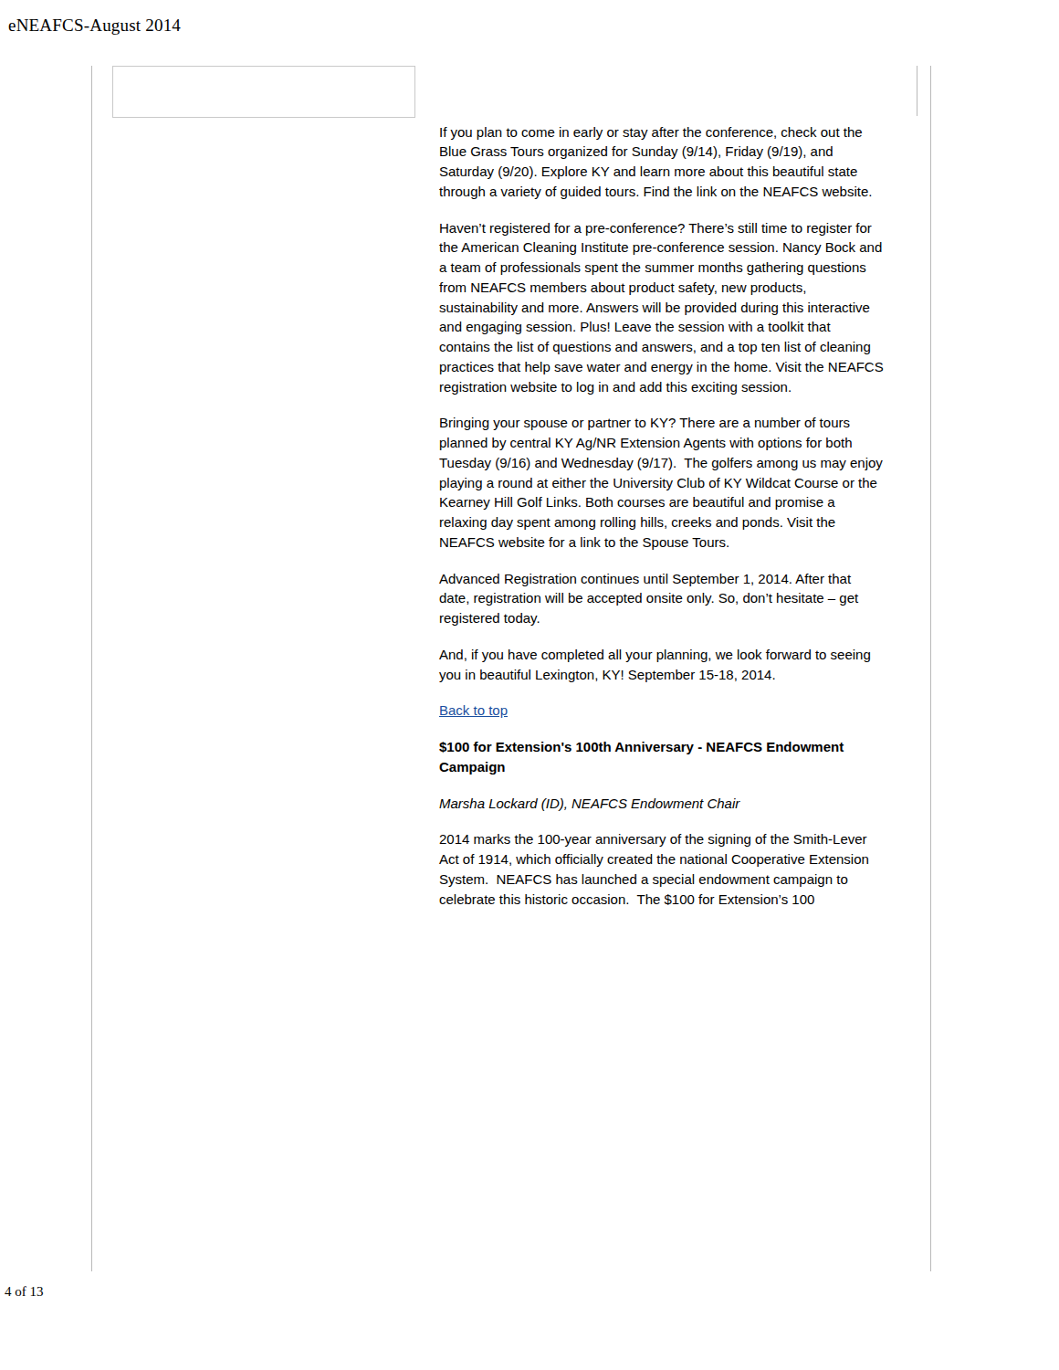eNEAFCS-August 2014
If you plan to come in early or stay after the conference, check out the Blue Grass Tours organized for Sunday (9/14), Friday (9/19), and Saturday (9/20). Explore KY and learn more about this beautiful state through a variety of guided tours. Find the link on the NEAFCS website.
Haven’t registered for a pre-conference? There’s still time to register for the American Cleaning Institute pre-conference session. Nancy Bock and a team of professionals spent the summer months gathering questions from NEAFCS members about product safety, new products, sustainability and more. Answers will be provided during this interactive and engaging session. Plus! Leave the session with a toolkit that contains the list of questions and answers, and a top ten list of cleaning practices that help save water and energy in the home. Visit the NEAFCS registration website to log in and add this exciting session.
Bringing your spouse or partner to KY? There are a number of tours planned by central KY Ag/NR Extension Agents with options for both Tuesday (9/16) and Wednesday (9/17). The golfers among us may enjoy playing a round at either the University Club of KY Wildcat Course or the Kearney Hill Golf Links. Both courses are beautiful and promise a relaxing day spent among rolling hills, creeks and ponds. Visit the NEAFCS website for a link to the Spouse Tours.
Advanced Registration continues until September 1, 2014. After that date, registration will be accepted onsite only. So, don’t hesitate – get registered today.
And, if you have completed all your planning, we look forward to seeing you in beautiful Lexington, KY! September 15-18, 2014.
Back to top
$100 for Extension's 100th Anniversary - NEAFCS Endowment Campaign
Marsha Lockard (ID), NEAFCS Endowment Chair
2014 marks the 100-year anniversary of the signing of the Smith-Lever Act of 1914, which officially created the national Cooperative Extension System. NEAFCS has launched a special endowment campaign to celebrate this historic occasion. The $100 for Extension’s 100
4 of 13